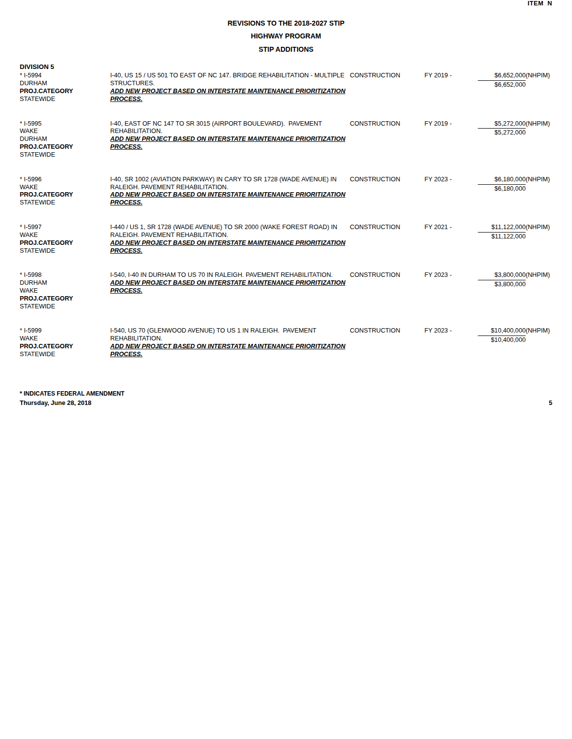ITEM N
REVISIONS TO THE 2018-2027 STIP HIGHWAY PROGRAM STIP ADDITIONS
DIVISION 5
| * I-5994 DURHAM PROJ.CATEGORY STATEWIDE | I-40, US 15 / US 501 TO EAST OF NC 147. BRIDGE REHABILITATION - MULTIPLE STRUCTURES. ADD NEW PROJECT BASED ON INTERSTATE MAINTENANCE PRIORITIZATION PROCESS. | CONSTRUCTION | FY 2019 - | $6,652,000 $6,652,000 | (NHPIM) |
| * I-5995 WAKE DURHAM PROJ.CATEGORY STATEWIDE | I-40, EAST OF NC 147 TO SR 3015 (AIRPORT BOULEVARD). PAVEMENT REHABILITATION. ADD NEW PROJECT BASED ON INTERSTATE MAINTENANCE PRIORITIZATION PROCESS. | CONSTRUCTION | FY 2019 - | $5,272,000 $5,272,000 | (NHPIM) |
| * I-5996 WAKE PROJ.CATEGORY STATEWIDE | I-40, SR 1002 (AVIATION PARKWAY) IN CARY TO SR 1728 (WADE AVENUE) IN RALEIGH. PAVEMENT REHABILITATION. ADD NEW PROJECT BASED ON INTERSTATE MAINTENANCE PRIORITIZATION PROCESS. | CONSTRUCTION | FY 2023 - | $6,180,000 $6,180,000 | (NHPIM) |
| * I-5997 WAKE PROJ.CATEGORY STATEWIDE | I-440 / US 1, SR 1728 (WADE AVENUE) TO SR 2000 (WAKE FOREST ROAD) IN RALEIGH. PAVEMENT REHABILITATION. ADD NEW PROJECT BASED ON INTERSTATE MAINTENANCE PRIORITIZATION PROCESS. | CONSTRUCTION | FY 2021 - | $11,122,000 $11,122,000 | (NHPIM) |
| * I-5998 DURHAM WAKE PROJ.CATEGORY STATEWIDE | I-540, I-40 IN DURHAM TO US 70 IN RALEIGH. PAVEMENT REHABILITATION. ADD NEW PROJECT BASED ON INTERSTATE MAINTENANCE PRIORITIZATION PROCESS. | CONSTRUCTION | FY 2023 - | $3,800,000 $3,800,000 | (NHPIM) |
| * I-5999 WAKE PROJ.CATEGORY STATEWIDE | I-540, US 70 (GLENWOOD AVENUE) TO US 1 IN RALEIGH. PAVEMENT REHABILITATION. ADD NEW PROJECT BASED ON INTERSTATE MAINTENANCE PRIORITIZATION PROCESS. | CONSTRUCTION | FY 2023 - | $10,400,000 $10,400,000 | (NHPIM) |
* INDICATES FEDERAL AMENDMENT
Thursday, June 28, 2018 5